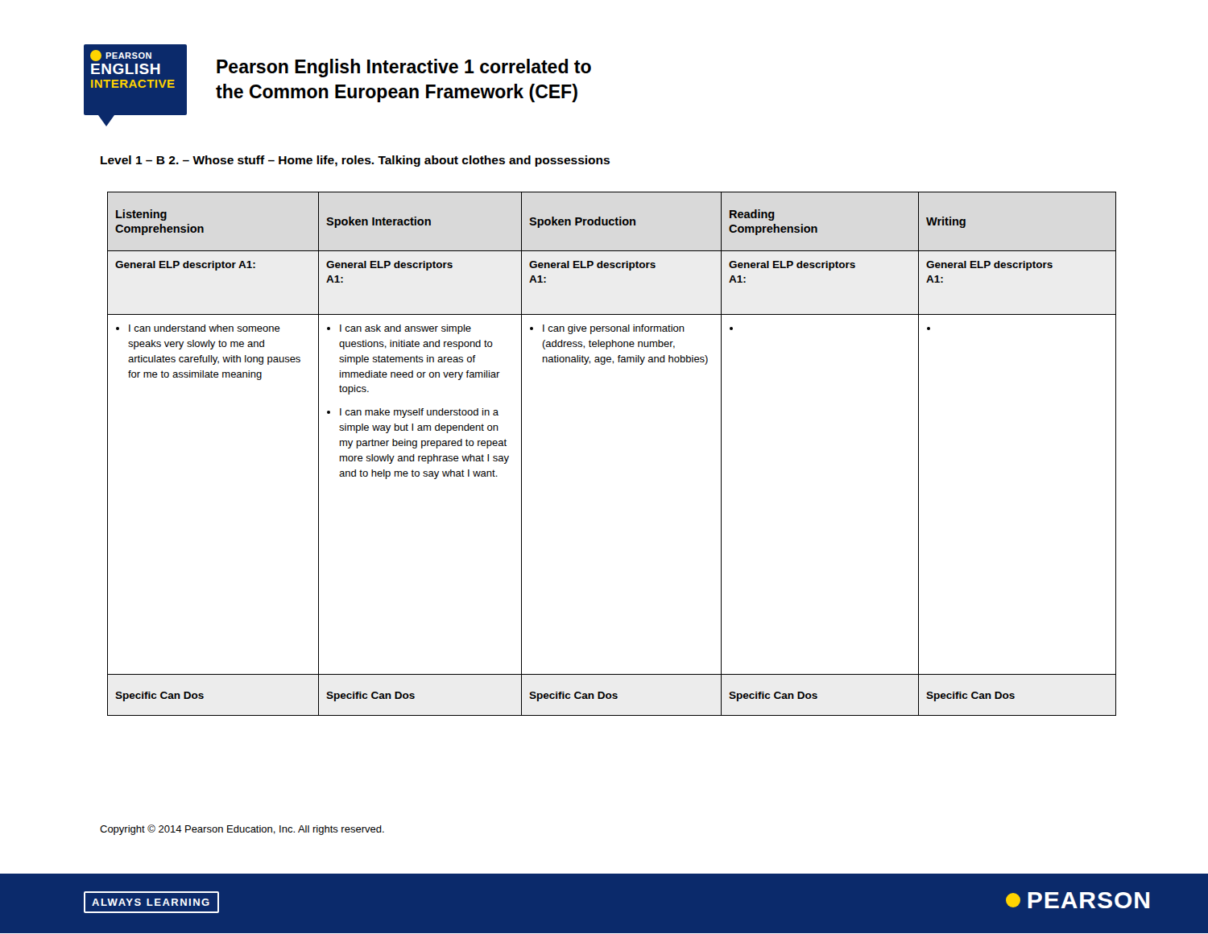PEARSON
ENGLISH
INTERACTIVE
Pearson English Interactive 1 correlated to
the Common European Framework (CEF)
Level 1 – B 2. – Whose stuff – Home life, roles. Talking about clothes and possessions
| Listening Comprehension | Spoken Interaction | Spoken Production | Reading Comprehension | Writing |
| --- | --- | --- | --- | --- |
| General ELP descriptor A1: | General ELP descriptors A1: | General ELP descriptors A1: | General ELP descriptors A1: | General ELP descriptors A1: |
| I can understand when someone speaks very slowly to me and articulates carefully, with long pauses for me to assimilate meaning | I can ask and answer simple questions, initiate and respond to simple statements in areas of immediate need or on very familiar topics. I can make myself understood in a simple way but I am dependent on my partner being prepared to repeat more slowly and rephrase what I say and to help me to say what I want. | I can give personal information (address, telephone number, nationality, age, family and hobbies) | | |
| Specific Can Dos | Specific Can Dos | Specific Can Dos | Specific Can Dos | Specific Can Dos |
Copyright © 2014 Pearson Education, Inc. All rights reserved.
ALWAYS LEARNING
PEARSON